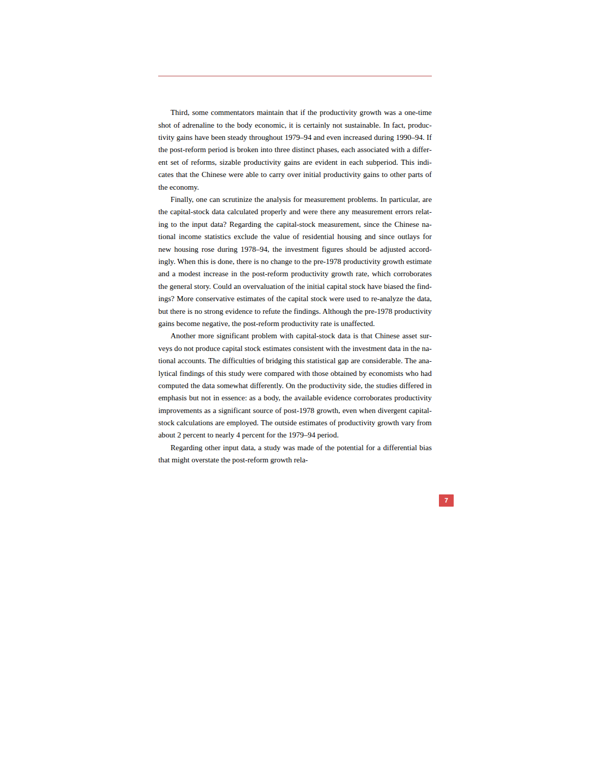Third, some commentators maintain that if the productivity growth was a one-time shot of adrenaline to the body economic, it is certainly not sustainable. In fact, productivity gains have been steady throughout 1979–94 and even increased during 1990–94. If the post-reform period is broken into three distinct phases, each associated with a different set of reforms, sizable productivity gains are evident in each subperiod. This indicates that the Chinese were able to carry over initial productivity gains to other parts of the economy.
Finally, one can scrutinize the analysis for measurement problems. In particular, are the capital-stock data calculated properly and were there any measurement errors relating to the input data? Regarding the capital-stock measurement, since the Chinese national income statistics exclude the value of residential housing and since outlays for new housing rose during 1978–94, the investment figures should be adjusted accordingly. When this is done, there is no change to the pre-1978 productivity growth estimate and a modest increase in the post-reform productivity growth rate, which corroborates the general story. Could an overvaluation of the initial capital stock have biased the findings? More conservative estimates of the capital stock were used to re-analyze the data, but there is no strong evidence to refute the findings. Although the pre-1978 productivity gains become negative, the post-reform productivity rate is unaffected.
Another more significant problem with capital-stock data is that Chinese asset surveys do not produce capital stock estimates consistent with the investment data in the national accounts. The difficulties of bridging this statistical gap are considerable. The analytical findings of this study were compared with those obtained by economists who had computed the data somewhat differently. On the productivity side, the studies differed in emphasis but not in essence: as a body, the available evidence corroborates productivity improvements as a significant source of post-1978 growth, even when divergent capital-stock calculations are employed. The outside estimates of productivity growth vary from about 2 percent to nearly 4 percent for the 1979–94 period.
Regarding other input data, a study was made of the potential for a differential bias that might overstate the post-reform growth rela-
7